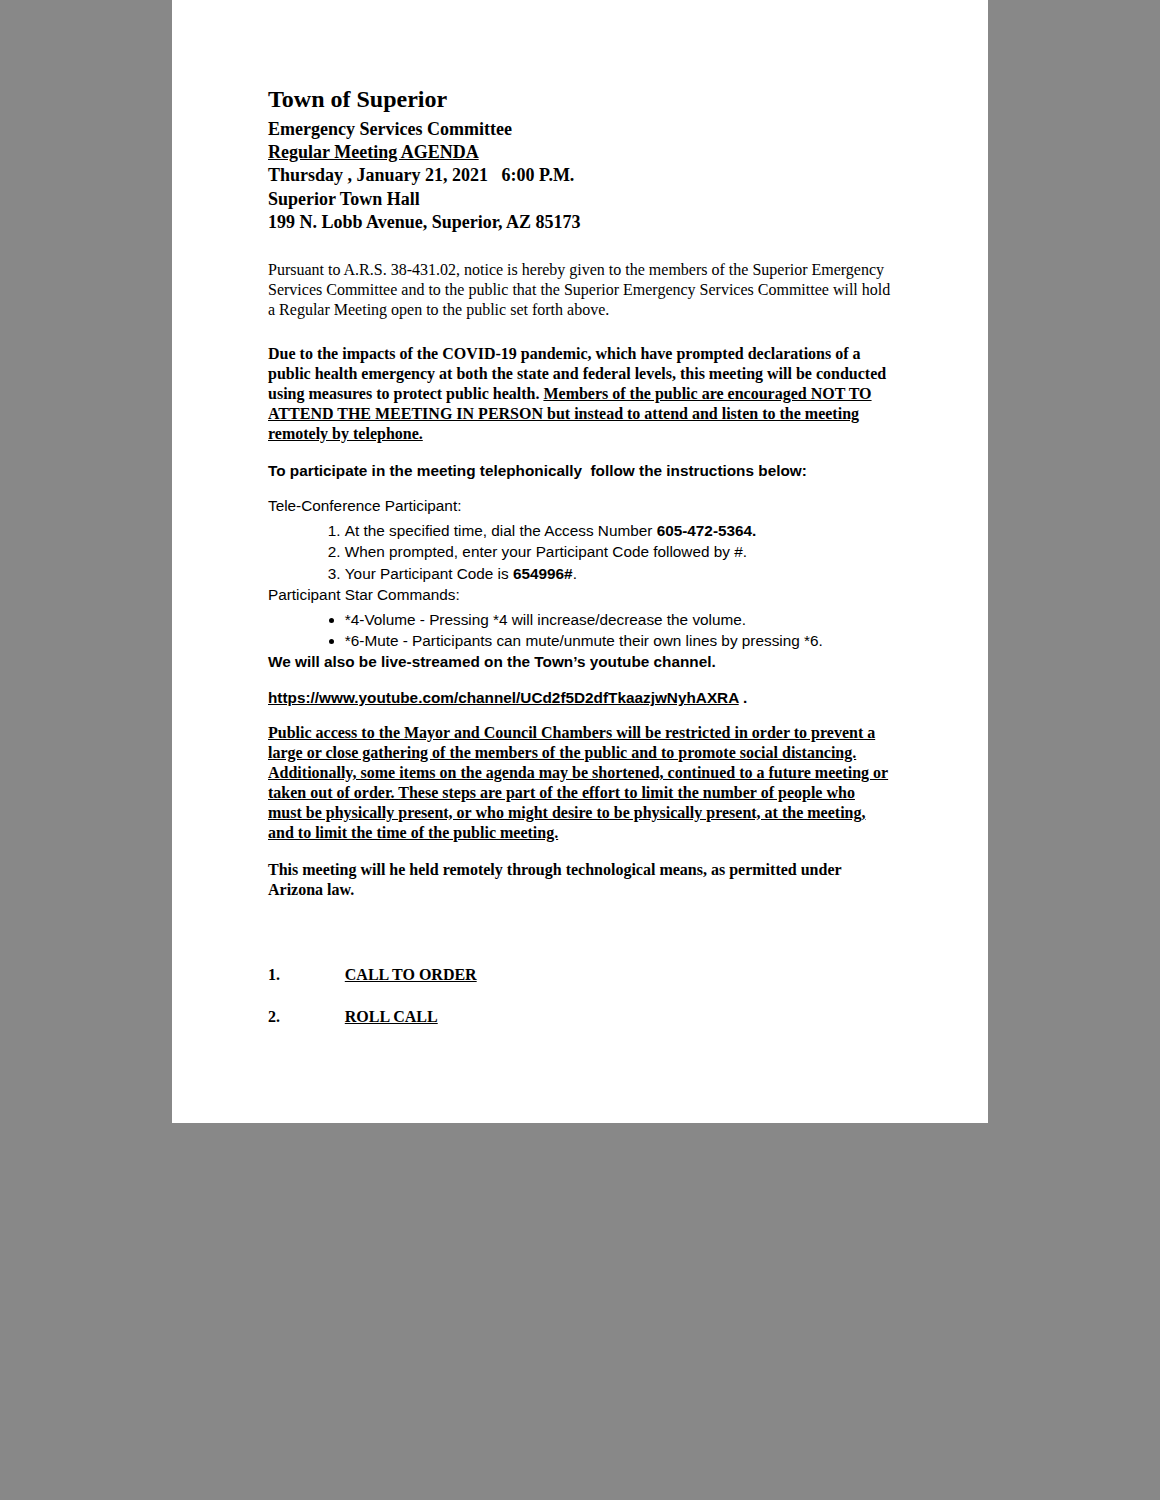Town of Superior
Emergency Services Committee
Regular Meeting AGENDA
Thursday , January 21, 2021 6:00 P.M.
Superior Town Hall
199 N. Lobb Avenue, Superior, AZ 85173
Pursuant to A.R.S. 38-431.02, notice is hereby given to the members of the Superior Emergency Services Committee and to the public that the Superior Emergency Services Committee will hold a Regular Meeting open to the public set forth above.
Due to the impacts of the COVID-19 pandemic, which have prompted declarations of a public health emergency at both the state and federal levels, this meeting will be conducted using measures to protect public health. Members of the public are encouraged NOT TO ATTEND THE MEETING IN PERSON but instead to attend and listen to the meeting remotely by telephone.
To participate in the meeting telephonically follow the instructions below:
Tele-Conference Participant:
At the specified time, dial the Access Number 605-472-5364.
When prompted, enter your Participant Code followed by #.
Your Participant Code is 654996#.
Participant Star Commands:
*4-Volume - Pressing *4 will increase/decrease the volume.
*6-Mute - Participants can mute/unmute their own lines by pressing *6.
We will also be live-streamed on the Town’s youtube channel.
https://www.youtube.com/channel/UCd2f5D2dfTkaazjwNyhAXRA .
Public access to the Mayor and Council Chambers will be restricted in order to prevent a large or close gathering of the members of the public and to promote social distancing. Additionally, some items on the agenda may be shortened, continued to a future meeting or taken out of order. These steps are part of the effort to limit the number of people who must be physically present, or who might desire to be physically present, at the meeting, and to limit the time of the public meeting.
This meeting will he held remotely through technological means, as permitted under Arizona law.
1.
CALL TO ORDER
2.
ROLL CALL